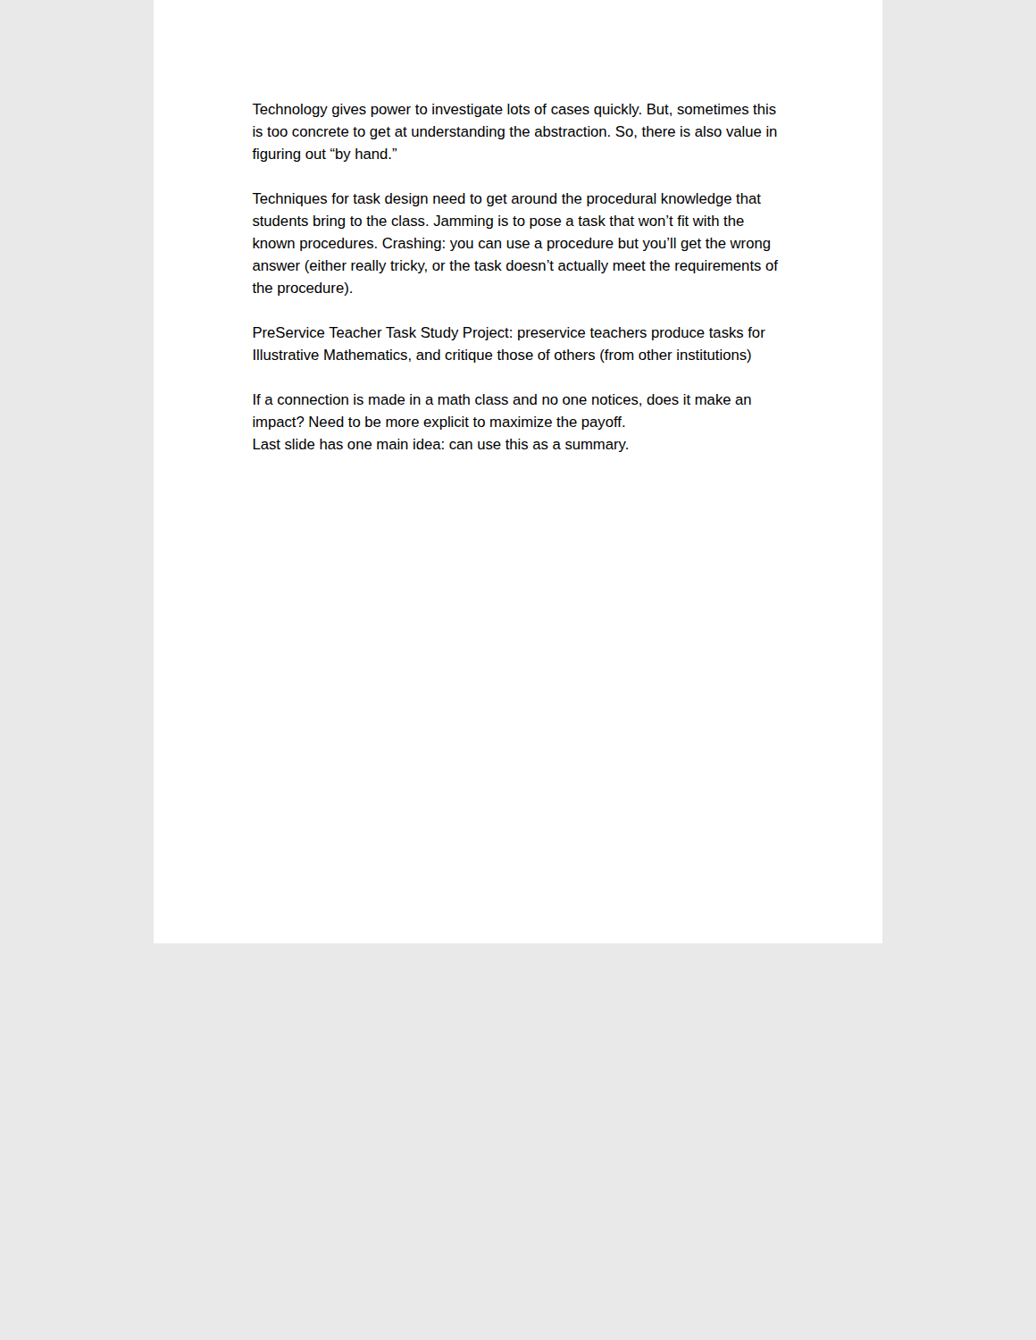Technology gives power to investigate lots of cases quickly. But, sometimes this is too concrete to get at understanding the abstraction. So, there is also value in figuring out “by hand.”
Techniques for task design need to get around the procedural knowledge that students bring to the class. Jamming is to pose a task that won’t fit with the known procedures. Crashing: you can use a procedure but you’ll get the wrong answer (either really tricky, or the task doesn’t actually meet the requirements of the procedure).
PreService Teacher Task Study Project: preservice teachers produce tasks for Illustrative Mathematics, and critique those of others (from other institutions)
If a connection is made in a math class and no one notices, does it make an impact? Need to be more explicit to maximize the payoff.
Last slide has one main idea: can use this as a summary.